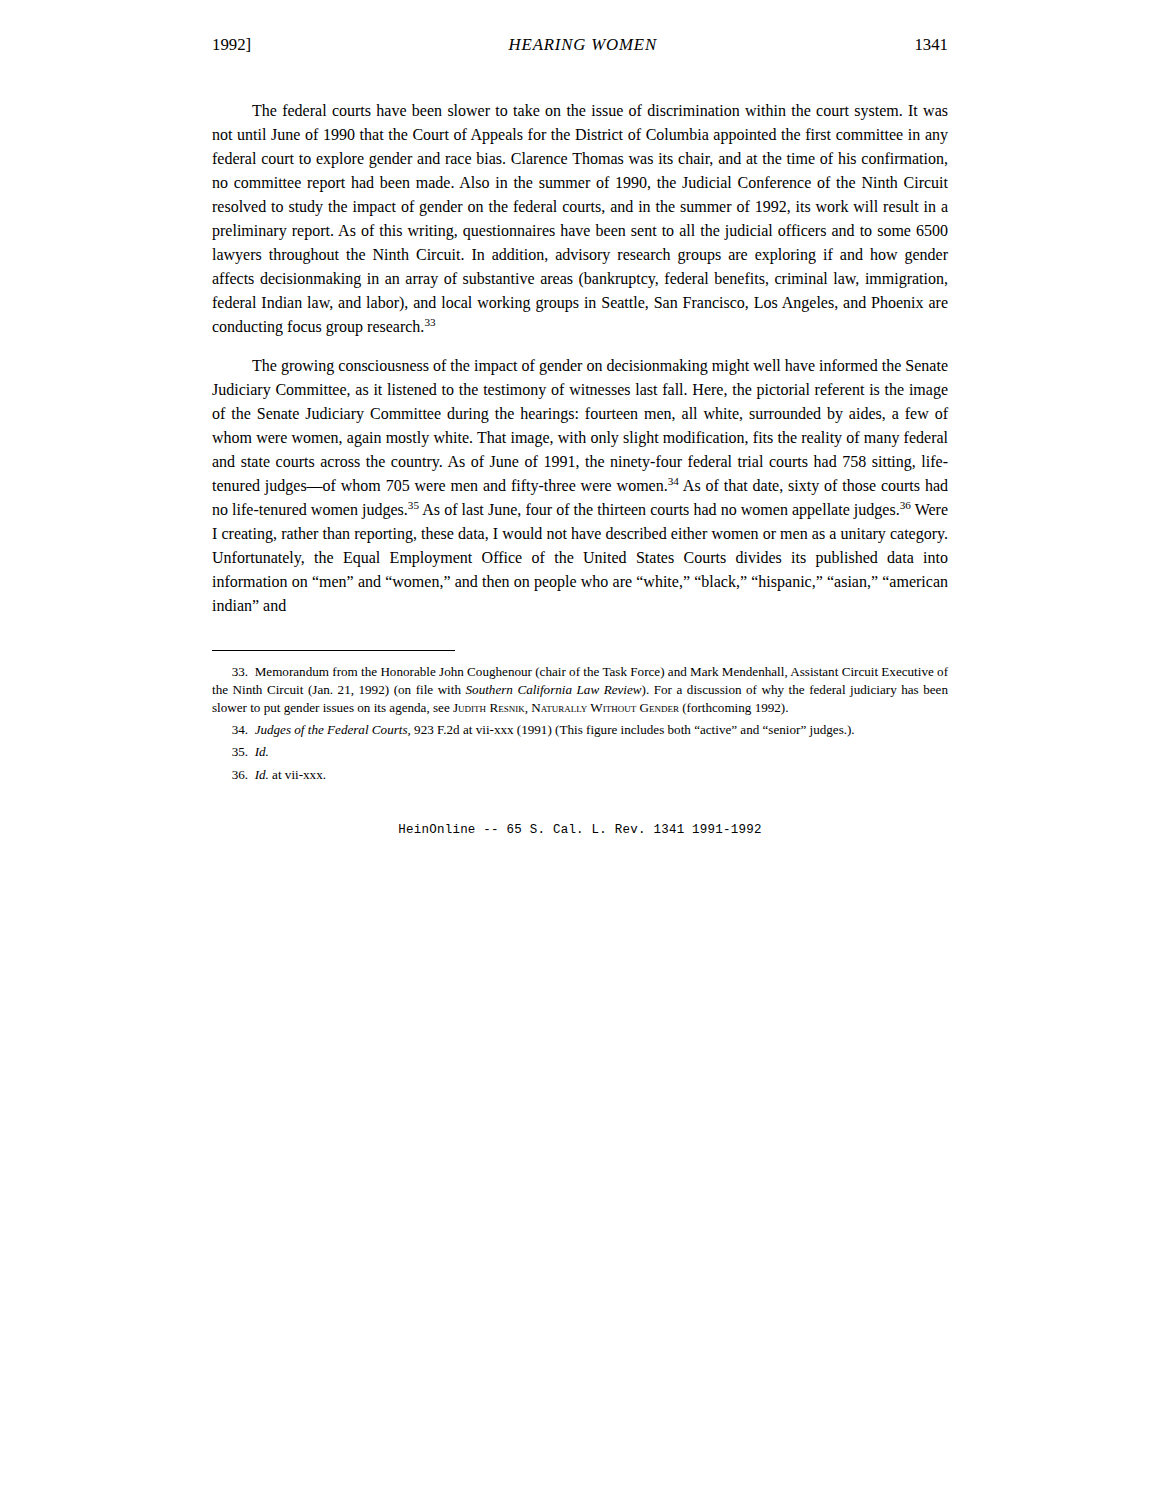1992] HEARING WOMEN 1341
The federal courts have been slower to take on the issue of discrimination within the court system. It was not until June of 1990 that the Court of Appeals for the District of Columbia appointed the first committee in any federal court to explore gender and race bias. Clarence Thomas was its chair, and at the time of his confirmation, no committee report had been made. Also in the summer of 1990, the Judicial Conference of the Ninth Circuit resolved to study the impact of gender on the federal courts, and in the summer of 1992, its work will result in a preliminary report. As of this writing, questionnaires have been sent to all the judicial officers and to some 6500 lawyers throughout the Ninth Circuit. In addition, advisory research groups are exploring if and how gender affects decisionmaking in an array of substantive areas (bankruptcy, federal benefits, criminal law, immigration, federal Indian law, and labor), and local working groups in Seattle, San Francisco, Los Angeles, and Phoenix are conducting focus group research.33
The growing consciousness of the impact of gender on decisionmaking might well have informed the Senate Judiciary Committee, as it listened to the testimony of witnesses last fall. Here, the pictorial referent is the image of the Senate Judiciary Committee during the hearings: fourteen men, all white, surrounded by aides, a few of whom were women, again mostly white. That image, with only slight modification, fits the reality of many federal and state courts across the country. As of June of 1991, the ninety-four federal trial courts had 758 sitting, life-tenured judges—of whom 705 were men and fifty-three were women.34 As of that date, sixty of those courts had no life-tenured women judges.35 As of last June, four of the thirteen courts had no women appellate judges.36 Were I creating, rather than reporting, these data, I would not have described either women or men as a unitary category. Unfortunately, the Equal Employment Office of the United States Courts divides its published data into information on “men” and “women,” and then on people who are “white,” “black,” “hispanic,” “asian,” “american indian” and
33. Memorandum from the Honorable John Coughenour (chair of the Task Force) and Mark Mendenhall, Assistant Circuit Executive of the Ninth Circuit (Jan. 21, 1992) (on file with Southern California Law Review). For a discussion of why the federal judiciary has been slower to put gender issues on its agenda, see Judith Resnik, Naturally Without Gender (forthcoming 1992).
34. Judges of the Federal Courts, 923 F.2d at vii-xxx (1991) (This figure includes both “active” and “senior” judges.).
35. Id.
36. Id. at vii-xxx.
HeinOnline -- 65 S. Cal. L. Rev. 1341 1991-1992